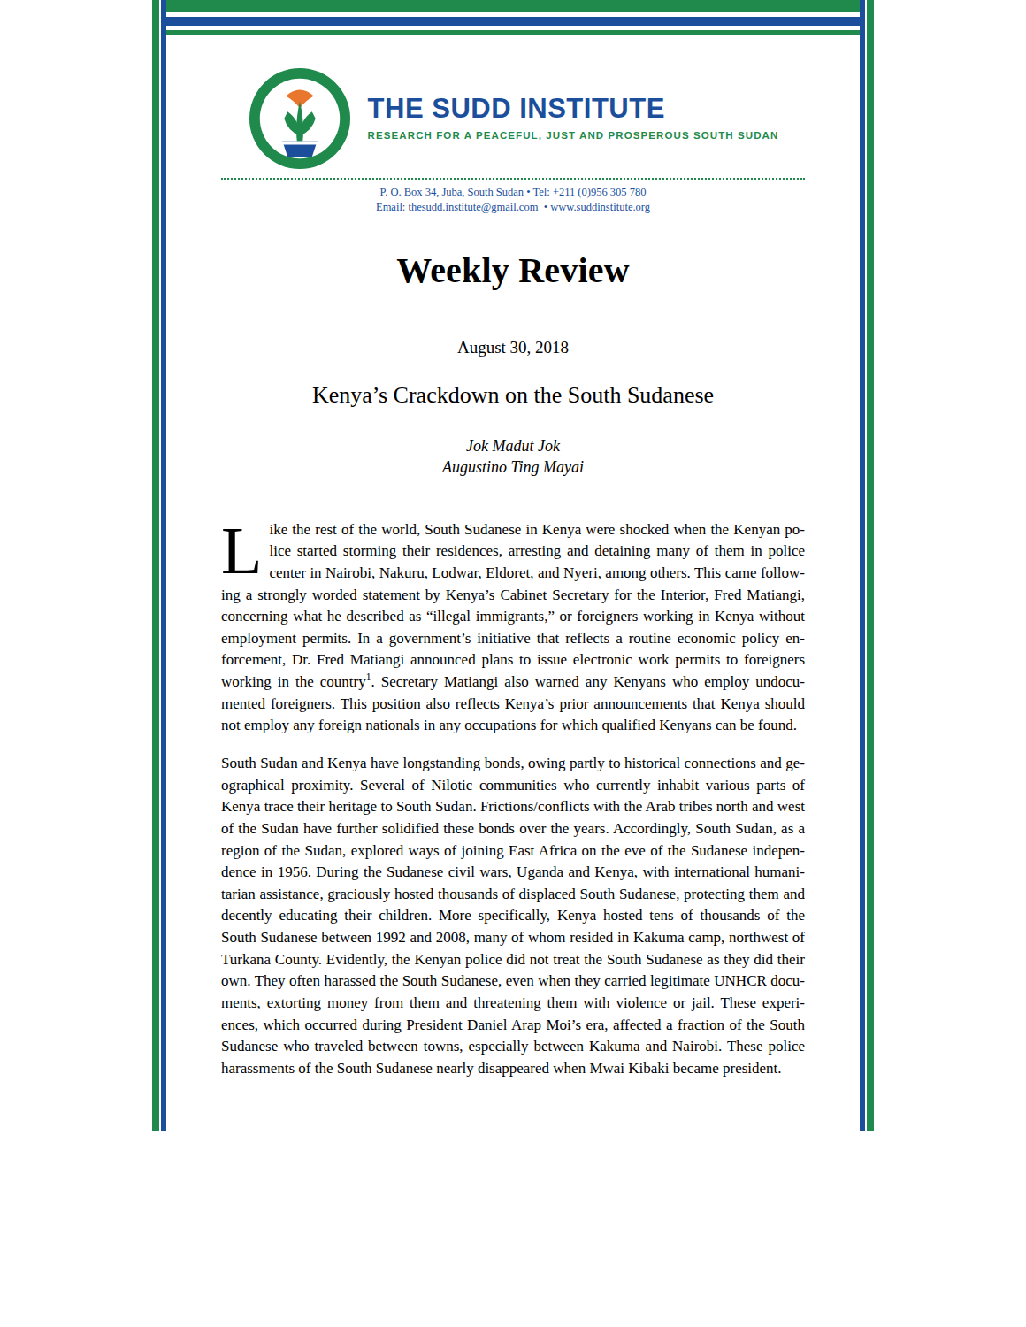THE SUDD INSTITUTE
RESEARCH FOR A PEACEFUL, JUST AND PROSPEROUS SOUTH SUDAN
P. O. Box 34, Juba, South Sudan • Tel: +211 (0)956 305 780
Email: thesudd.institute@gmail.com • www.suddinstitute.org
Weekly Review
August 30, 2018
Kenya’s Crackdown on the South Sudanese
Jok Madut Jok
Augustino Ting Mayai
Like the rest of the world, South Sudanese in Kenya were shocked when the Kenyan police started storming their residences, arresting and detaining many of them in police center in Nairobi, Nakuru, Lodwar, Eldoret, and Nyeri, among others. This came following a strongly worded statement by Kenya’s Cabinet Secretary for the Interior, Fred Matiangi, concerning what he described as “illegal immigrants,” or foreigners working in Kenya without employment permits. In a government’s initiative that reflects a routine economic policy enforcement, Dr. Fred Matiangi announced plans to issue electronic work permits to foreigners working in the country1. Secretary Matiangi also warned any Kenyans who employ undocumented foreigners. This position also reflects Kenya’s prior announcements that Kenya should not employ any foreign nationals in any occupations for which qualified Kenyans can be found.
South Sudan and Kenya have longstanding bonds, owing partly to historical connections and geographical proximity. Several of Nilotic communities who currently inhabit various parts of Kenya trace their heritage to South Sudan. Frictions/conflicts with the Arab tribes north and west of the Sudan have further solidified these bonds over the years. Accordingly, South Sudan, as a region of the Sudan, explored ways of joining East Africa on the eve of the Sudanese independence in 1956. During the Sudanese civil wars, Uganda and Kenya, with international humanitarian assistance, graciously hosted thousands of displaced South Sudanese, protecting them and decently educating their children. More specifically, Kenya hosted tens of thousands of the South Sudanese between 1992 and 2008, many of whom resided in Kakuma camp, northwest of Turkana County. Evidently, the Kenyan police did not treat the South Sudanese as they did their own. They often harassed the South Sudanese, even when they carried legitimate UNHCR documents, extorting money from them and threatening them with violence or jail. These experiences, which occurred during President Daniel Arap Moi’s era, affected a fraction of the South Sudanese who traveled between towns, especially between Kakuma and Nairobi. These police harassments of the South Sudanese nearly disappeared when Mwai Kibaki became president.